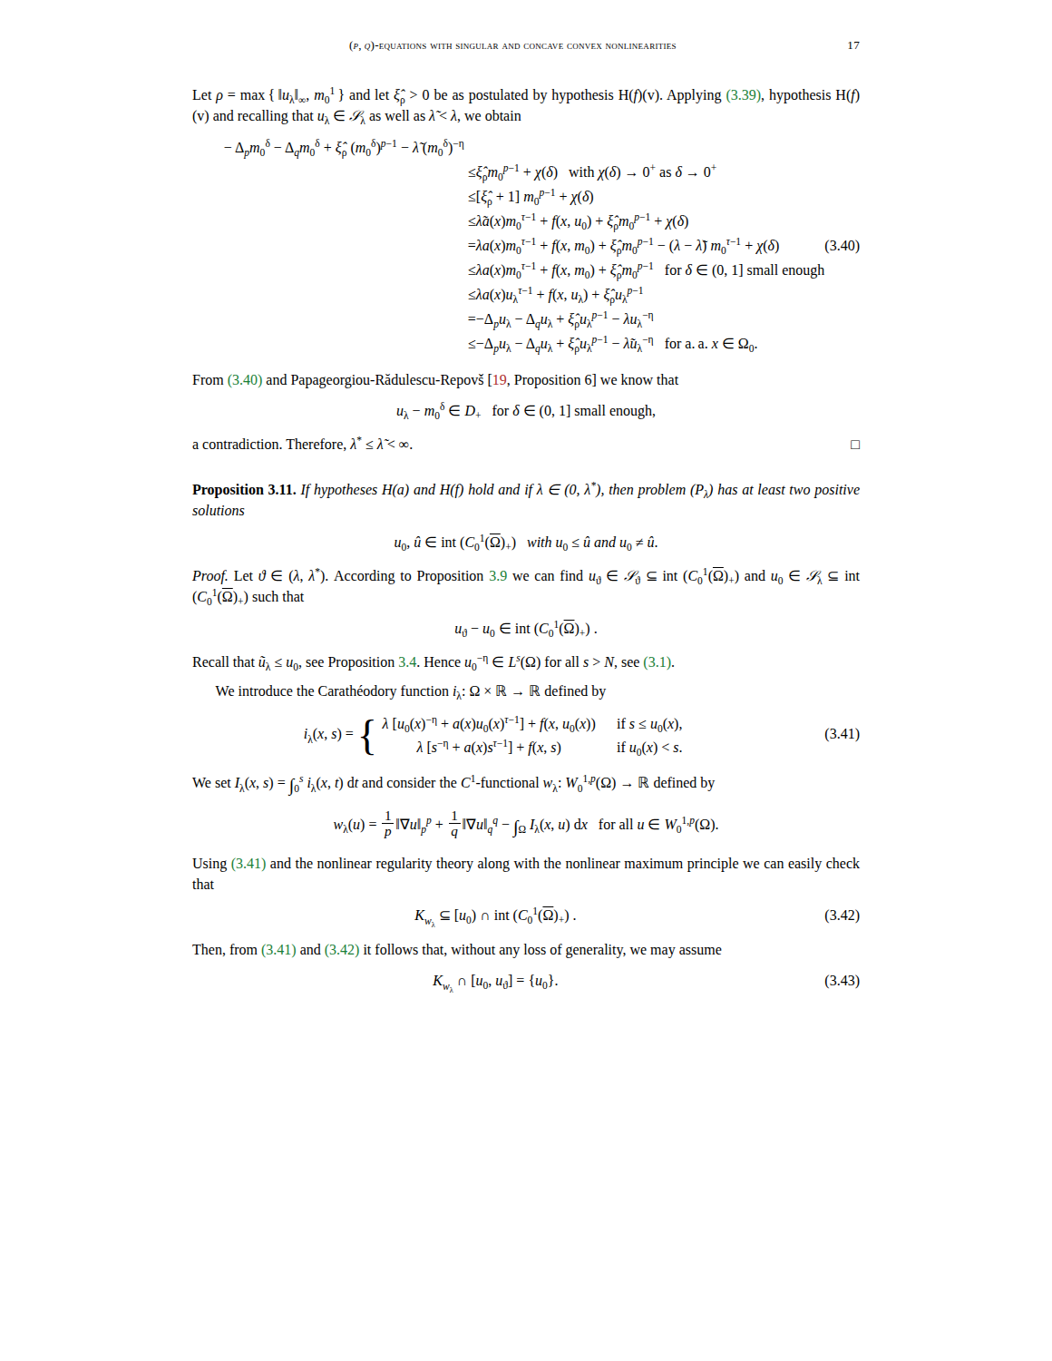(p, q)-equations with singular and concave convex nonlinearities 17
Let ρ = max { ‖uλ‖∞, m01 } and let ξ̂ρ > 0 be as postulated by hypothesis H(f)(v). Applying (3.39), hypothesis H(f)(v) and recalling that uλ ∈ 𝒮λ as well as λ̃ < λ, we obtain
| − Δ p m 0 δ − Δ q m 0 δ + ξ̂ ρ ( m 0 δ ) p −1 − λ̃ ( m 0 δ ) −η | | | |
| | ≤ | ξ̂ ρ m 0 p −1 + χ ( δ ) with χ ( δ ) → 0 + as δ → 0 + | |
| | ≤ | [ ξ̂ ρ + 1] m 0 p −1 + χ ( δ ) | |
| | ≤ | λ̃ a ( x ) m 0 τ −1 + f ( x , u 0 ) + ξ̂ ρ m 0 p −1 + χ ( δ ) | |
| | = | λ a ( x ) m 0 τ −1 + f ( x , m 0 ) + ξ̂ ρ m 0 p −1 − ( λ − λ̃ ) m 0 τ −1 + χ ( δ ) | (3.40) |
| | ≤ | λ a ( x ) m 0 τ −1 + f ( x , m 0 ) + ξ̂ ρ m 0 p −1 for δ ∈ (0, 1] small enough | |
| | ≤ | λ a ( x ) u λ τ −1 + f ( x , u λ ) + ξ̂ ρ u λ p −1 | |
| | = | −Δ p u λ − Δ q u λ + ξ̂ ρ u λ p −1 − λ u λ −η | |
| | ≤ | −Δ p u λ − Δ q u λ + ξ̂ ρ u λ p −1 − λ̃ u λ −η for a. a. x ∈ Ω 0 . | |
From (3.40) and Papageorgiou-Rădulescu-Repovš [19, Proposition 6] we know that
uλ − m0δ ∈ D+ for δ ∈ (0, 1] small enough,
a contradiction. Therefore, λ* ≤ λ̃ < ∞. □
Proposition 3.11. If hypotheses H(a) and H(f) hold and if λ ∈ (0, λ*), then problem (Pλ) has at least two positive solutions
u0, û ∈ int (C01(Ω)+) with u0 ≤ û and u0 ≠ û.
Proof. Let ϑ ∈ (λ, λ*). According to Proposition 3.9 we can find uϑ ∈ 𝒮ϑ ⊆ int (C01(Ω)+) and u0 ∈ 𝒮λ ⊆ int (C01(Ω)+) such that
uϑ − u0 ∈ int (C01(Ω)+) .
Recall that ũλ ≤ u0, see Proposition 3.4. Hence u0−η ∈ Ls(Ω) for all s > N, see (3.1).
We introduce the Carathéodory function iλ: Ω × ℝ → ℝ defined by
iλ(x, s) = {
| λ [ u 0 ( x ) −η + a ( x ) u 0 ( x ) τ −1 ] + f ( x , u 0 ( x )) | if s ≤ u 0 ( x ), |
| λ [ s −η + a ( x ) s τ −1 ] + f ( x , s ) | if u 0 ( x ) < s . |
(3.41)
We set Iλ(x, s) = ∫0s iλ(x, t) dt and consider the C1-functional wλ: W01,p(Ω) → ℝ defined by
wλ(u) = 1 p‖∇u‖pp + 1 q‖∇u‖qq − ∫Ω Iλ(x, u) dx for all u ∈ W01,p(Ω).
Using (3.41) and the nonlinear regularity theory along with the nonlinear maximum principle we can easily check that
Kwλ ⊆ [u0) ∩ int (C01(Ω)+) .
(3.42)
Then, from (3.41) and (3.42) it follows that, without any loss of generality, we may assume
Kwλ ∩ [u0, uϑ] = {u0}.
(3.43)